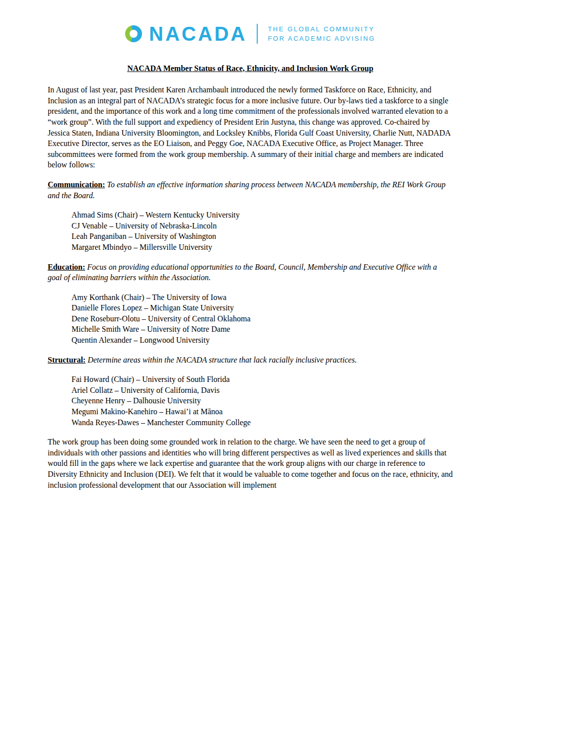NACADA
The Global Community
for Academic Advising
NACADA Member Status of Race, Ethnicity, and Inclusion Work Group
In August of last year, past President Karen Archambault introduced the newly formed Taskforce on Race, Ethnicity, and Inclusion as an integral part of NACADA’s strategic focus for a more inclusive future. Our by-laws tied a taskforce to a single president, and the importance of this work and a long time commitment of the professionals involved warranted elevation to a “work group”. With the full support and expediency of President Erin Justyna, this change was approved. Co-chaired by Jessica Staten, Indiana University Bloomington, and Locksley Knibbs, Florida Gulf Coast University, Charlie Nutt, NADADA Executive Director, serves as the EO Liaison, and Peggy Goe, NACADA Executive Office, as Project Manager. Three subcommittees were formed from the work group membership. A summary of their initial charge and members are indicated below follows:
Communication: To establish an effective information sharing process between NACADA membership, the REI Work Group and the Board.
Ahmad Sims (Chair) – Western Kentucky University
CJ Venable – University of Nebraska-Lincoln
Leah Panganiban – University of Washington
Margaret Mbindyo – Millersville University
Education: Focus on providing educational opportunities to the Board, Council, Membership and Executive Office with a goal of eliminating barriers within the Association.
Amy Korthank (Chair) – The University of Iowa
Danielle Flores Lopez – Michigan State University
Dene Roseburr-Olotu – University of Central Oklahoma
Michelle Smith Ware – University of Notre Dame
Quentin Alexander – Longwood University
Structural: Determine areas within the NACADA structure that lack racially inclusive practices.
Fai Howard (Chair) – University of South Florida
Ariel Collatz – University of California, Davis
Cheyenne Henry – Dalhousie University
Megumi Makino-Kanehiro – Hawai’i at Mānoa
Wanda Reyes-Dawes – Manchester Community College
The work group has been doing some grounded work in relation to the charge. We have seen the need to get a group of individuals with other passions and identities who will bring different perspectives as well as lived experiences and skills that would fill in the gaps where we lack expertise and guarantee that the work group aligns with our charge in reference to Diversity Ethnicity and Inclusion (DEI). We felt that it would be valuable to come together and focus on the race, ethnicity, and inclusion professional development that our Association will implement